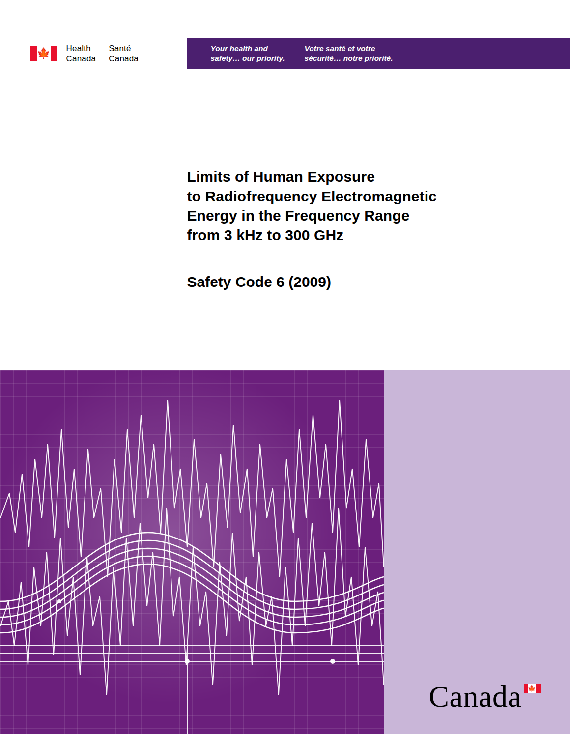🍁 Health
Canada Santé
Canada
Your health and
safety… our priority. Votre santé et votre
sécurité… notre priorité.
Limits of Human Exposure
to Radiofrequency Electromagnetic
Energy in the Frequency Range
from 3 kHz to 300 GHz
Safety Code 6 (2009)
Canada🍁